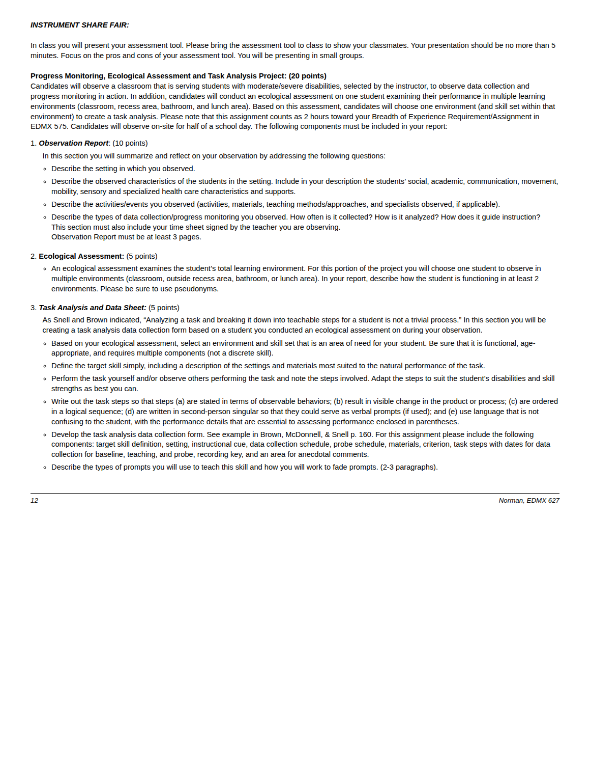INSTRUMENT SHARE FAIR:
In class you will present your assessment tool. Please bring the assessment tool to class to show your classmates. Your presentation should be no more than 5 minutes. Focus on the pros and cons of your assessment tool. You will be presenting in small groups.
Progress Monitoring, Ecological Assessment and Task Analysis Project: (20 points)
Candidates will observe a classroom that is serving students with moderate/severe disabilities, selected by the instructor, to observe data collection and progress monitoring in action. In addition, candidates will conduct an ecological assessment on one student examining their performance in multiple learning environments (classroom, recess area, bathroom, and lunch area). Based on this assessment, candidates will choose one environment (and skill set within that environment) to create a task analysis. Please note that this assignment counts as 2 hours toward your Breadth of Experience Requirement/Assignment in EDMX 575. Candidates will observe on-site for half of a school day. The following components must be included in your report:
1. Observation Report: (10 points)
In this section you will summarize and reflect on your observation by addressing the following questions:
Describe the setting in which you observed.
Describe the observed characteristics of the students in the setting. Include in your description the students’ social, academic, communication, movement, mobility, sensory and specialized health care characteristics and supports.
Describe the activities/events you observed (activities, materials, teaching methods/approaches, and specialists observed, if applicable).
Describe the types of data collection/progress monitoring you observed. How often is it collected? How is it analyzed? How does it guide instruction?
This section must also include your time sheet signed by the teacher you are observing.
Observation Report must be at least 3 pages.
2. Ecological Assessment: (5 points)
An ecological assessment examines the student’s total learning environment. For this portion of the project you will choose one student to observe in multiple environments (classroom, outside recess area, bathroom, or lunch area). In your report, describe how the student is functioning in at least 2 environments. Please be sure to use pseudonyms.
3. Task Analysis and Data Sheet: (5 points)
As Snell and Brown indicated, “Analyzing a task and breaking it down into teachable steps for a student is not a trivial process.” In this section you will be creating a task analysis data collection form based on a student you conducted an ecological assessment on during your observation.
Based on your ecological assessment, select an environment and skill set that is an area of need for your student. Be sure that it is functional, age-appropriate, and requires multiple components (not a discrete skill).
Define the target skill simply, including a description of the settings and materials most suited to the natural performance of the task.
Perform the task yourself and/or observe others performing the task and note the steps involved. Adapt the steps to suit the student’s disabilities and skill strengths as best you can.
Write out the task steps so that steps (a) are stated in terms of observable behaviors; (b) result in visible change in the product or process; (c) are ordered in a logical sequence; (d) are written in second-person singular so that they could serve as verbal prompts (if used); and (e) use language that is not confusing to the student, with the performance details that are essential to assessing performance enclosed in parentheses.
Develop the task analysis data collection form. See example in Brown, McDonnell, & Snell p. 160. For this assignment please include the following components: target skill definition, setting, instructional cue, data collection schedule, probe schedule, materials, criterion, task steps with dates for data collection for baseline, teaching, and probe, recording key, and an area for anecdotal comments.
Describe the types of prompts you will use to teach this skill and how you will work to fade prompts. (2-3 paragraphs).
12 Norman, EDMX 627